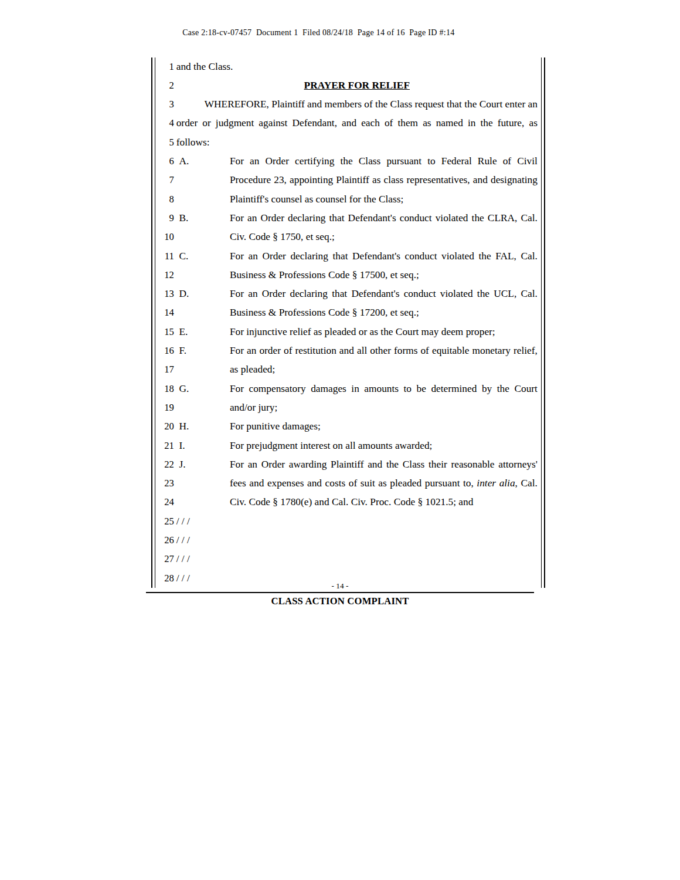Case 2:18-cv-07457 Document 1 Filed 08/24/18 Page 14 of 16 Page ID #:14
1
2
3
4
5
6
7
8
9
10
11
12
13
14
15
16
17
18
19
20
21
22
23
24
25
26
27
28
and the Class.
PRAYER FOR RELIEF
WHEREFORE, Plaintiff and members of the Class request that the Court enter an order or judgment against Defendant, and each of them as named in the future, as follows:
A. For an Order certifying the Class pursuant to Federal Rule of Civil Procedure 23, appointing Plaintiff as class representatives, and designating Plaintiff's counsel as counsel for the Class;
B. For an Order declaring that Defendant's conduct violated the CLRA, Cal. Civ. Code § 1750, et seq.;
C. For an Order declaring that Defendant's conduct violated the FAL, Cal. Business & Professions Code § 17500, et seq.;
D. For an Order declaring that Defendant's conduct violated the UCL, Cal. Business & Professions Code § 17200, et seq.;
E. For injunctive relief as pleaded or as the Court may deem proper;
F. For an order of restitution and all other forms of equitable monetary relief, as pleaded;
G. For compensatory damages in amounts to be determined by the Court and/or jury;
H. For punitive damages;
I. For prejudgment interest on all amounts awarded;
J. For an Order awarding Plaintiff and the Class their reasonable attorneys' fees and expenses and costs of suit as pleaded pursuant to, inter alia, Cal. Civ. Code § 1780(e) and Cal. Civ. Proc. Code § 1021.5; and
/ / /
/ / /
/ / /
/ / /
- 14 -
CLASS ACTION COMPLAINT